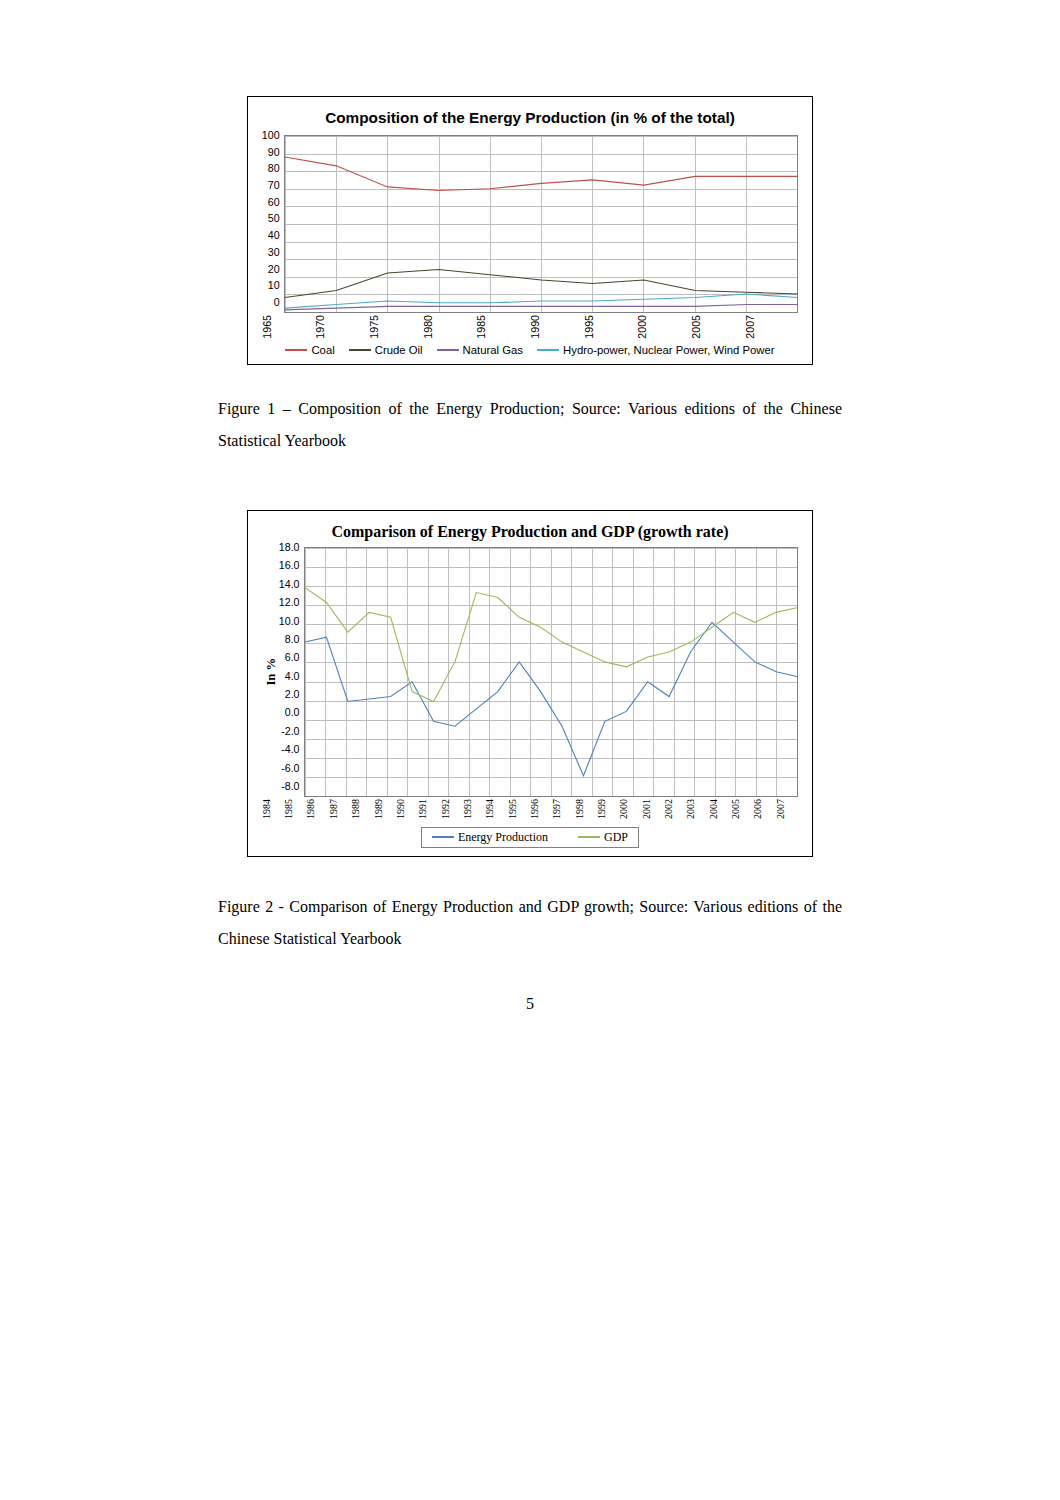Composition of the Energy Production (in % of the total)
100 90 80 70 60 50 40 30 20 10 0
1965 1970 1975 1980 1985 1990 1995 2000 2005 2007
Coal
Crude Oil
Natural Gas
Hydro-power, Nuclear Power, Wind Power
Figure 1 – Composition of the Energy Production; Source: Various editions of the Chinese Statistical Yearbook
Comparison of Energy Production and GDP (growth rate)
In %
18.0 16.0 14.0 12.0 10.0 8.0 6.0 4.0 2.0 0.0 -2.0 -4.0 -6.0 -8.0
198419851986198719881989199019911992199319941995199619971998199920002001200220032004200520062007
Energy Production
GDP
Figure 2 - Comparison of Energy Production and GDP growth; Source: Various editions of the Chinese Statistical Yearbook
5